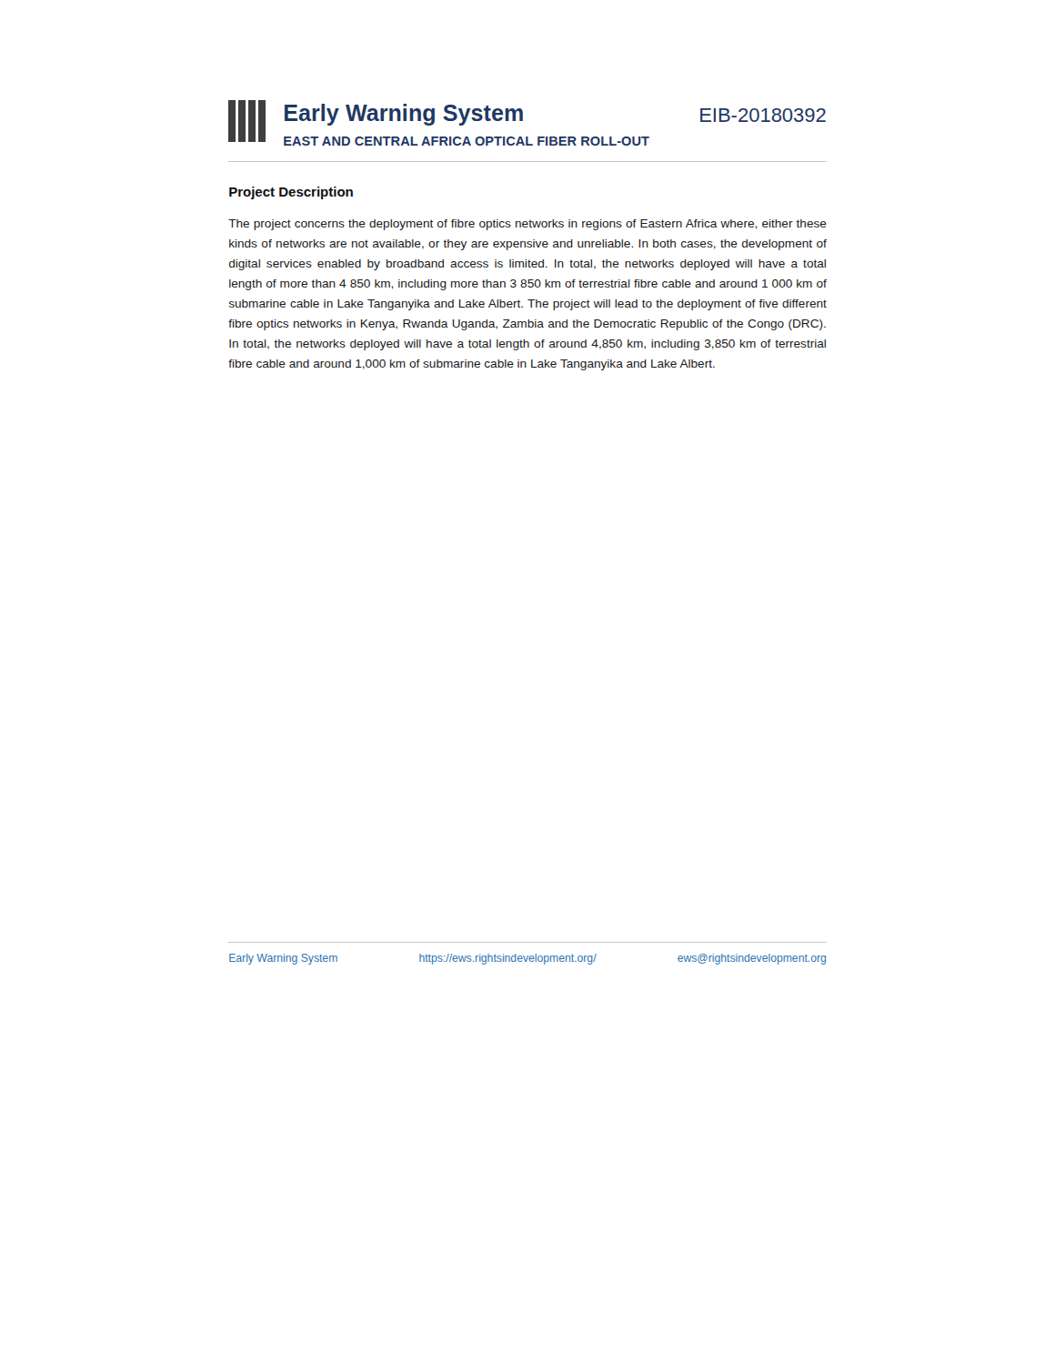Early Warning System
EAST AND CENTRAL AFRICA OPTICAL FIBER ROLL-OUT
EIB-20180392
Project Description
The project concerns the deployment of fibre optics networks in regions of Eastern Africa where, either these kinds of networks are not available, or they are expensive and unreliable. In both cases, the development of digital services enabled by broadband access is limited. In total, the networks deployed will have a total length of more than 4 850 km, including more than 3 850 km of terrestrial fibre cable and around 1 000 km of submarine cable in Lake Tanganyika and Lake Albert. The project will lead to the deployment of five different fibre optics networks in Kenya, Rwanda Uganda, Zambia and the Democratic Republic of the Congo (DRC). In total, the networks deployed will have a total length of around 4,850 km, including 3,850 km of terrestrial fibre cable and around 1,000 km of submarine cable in Lake Tanganyika and Lake Albert.
Early Warning System
https://ews.rightsindevelopment.org/
ews@rightsindevelopment.org